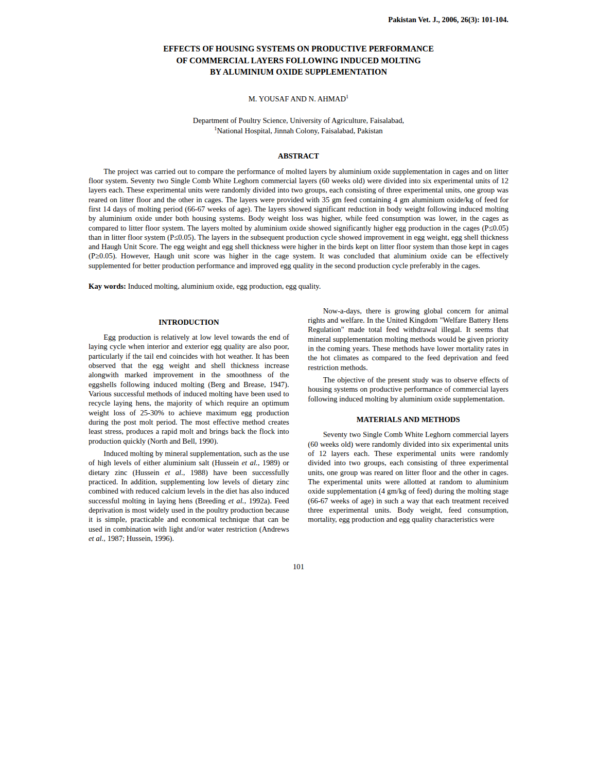Pakistan Vet. J., 2006, 26(3): 101-104.
Effects of Housing Systems on Productive Performance
of Commercial Layers Following Induced Molting
by Aluminium Oxide Supplementation
M. YOUSAF AND N. AHMAD1
Department of Poultry Science, University of Agriculture, Faisalabad,
1National Hospital, Jinnah Colony, Faisalabad, Pakistan
Abstract
The project was carried out to compare the performance of molted layers by aluminium oxide supplementation in cages and on litter floor system. Seventy two Single Comb White Leghorn commercial layers (60 weeks old) were divided into six experimental units of 12 layers each. These experimental units were randomly divided into two groups, each consisting of three experimental units, one group was reared on litter floor and the other in cages. The layers were provided with 35 gm feed containing 4 gm aluminium oxide/kg of feed for first 14 days of molting period (66-67 weeks of age). The layers showed significant reduction in body weight following induced molting by aluminium oxide under both housing systems. Body weight loss was higher, while feed consumption was lower, in the cages as compared to litter floor system. The layers molted by aluminium oxide showed significantly higher egg production in the cages (P≤0.05) than in litter floor system (P≤0.05). The layers in the subsequent production cycle showed improvement in egg weight, egg shell thickness and Haugh Unit Score. The egg weight and egg shell thickness were higher in the birds kept on litter floor system than those kept in cages (P≥0.05). However, Haugh unit score was higher in the cage system. It was concluded that aluminium oxide can be effectively supplemented for better production performance and improved egg quality in the second production cycle preferably in the cages.
Kay words: Induced molting, aluminium oxide, egg production, egg quality.
Introduction
Egg production is relatively at low level towards the end of laying cycle when interior and exterior egg quality are also poor, particularly if the tail end coincides with hot weather. It has been observed that the egg weight and shell thickness increase alongwith marked improvement in the smoothness of the eggshells following induced molting (Berg and Brease, 1947). Various successful methods of induced molting have been used to recycle laying hens, the majority of which require an optimum weight loss of 25-30% to achieve maximum egg production during the post molt period. The most effective method creates least stress, produces a rapid molt and brings back the flock into production quickly (North and Bell, 1990).
Induced molting by mineral supplementation, such as the use of high levels of either aluminium salt (Hussein et al., 1989) or dietary zinc (Hussein et al., 1988) have been successfully practiced. In addition, supplementing low levels of dietary zinc combined with reduced calcium levels in the diet has also induced successful molting in laying hens (Breeding et al., 1992a). Feed deprivation is most widely used in the poultry production because it is simple, practicable and economical technique that can be used in combination with light and/or water restriction (Andrews et al., 1987; Hussein, 1996).
Now-a-days, there is growing global concern for animal rights and welfare. In the United Kingdom "Welfare Battery Hens Regulation" made total feed withdrawal illegal. It seems that mineral supplementation molting methods would be given priority in the coming years. These methods have lower mortality rates in the hot climates as compared to the feed deprivation and feed restriction methods.
The objective of the present study was to observe effects of housing systems on productive performance of commercial layers following induced molting by aluminium oxide supplementation.
Materials and Methods
Seventy two Single Comb White Leghorn commercial layers (60 weeks old) were randomly divided into six experimental units of 12 layers each. These experimental units were randomly divided into two groups, each consisting of three experimental units, one group was reared on litter floor and the other in cages. The experimental units were allotted at random to aluminium oxide supplementation (4 gm/kg of feed) during the molting stage (66-67 weeks of age) in such a way that each treatment received three experimental units. Body weight, feed consumption, mortality, egg production and egg quality characteristics were
101